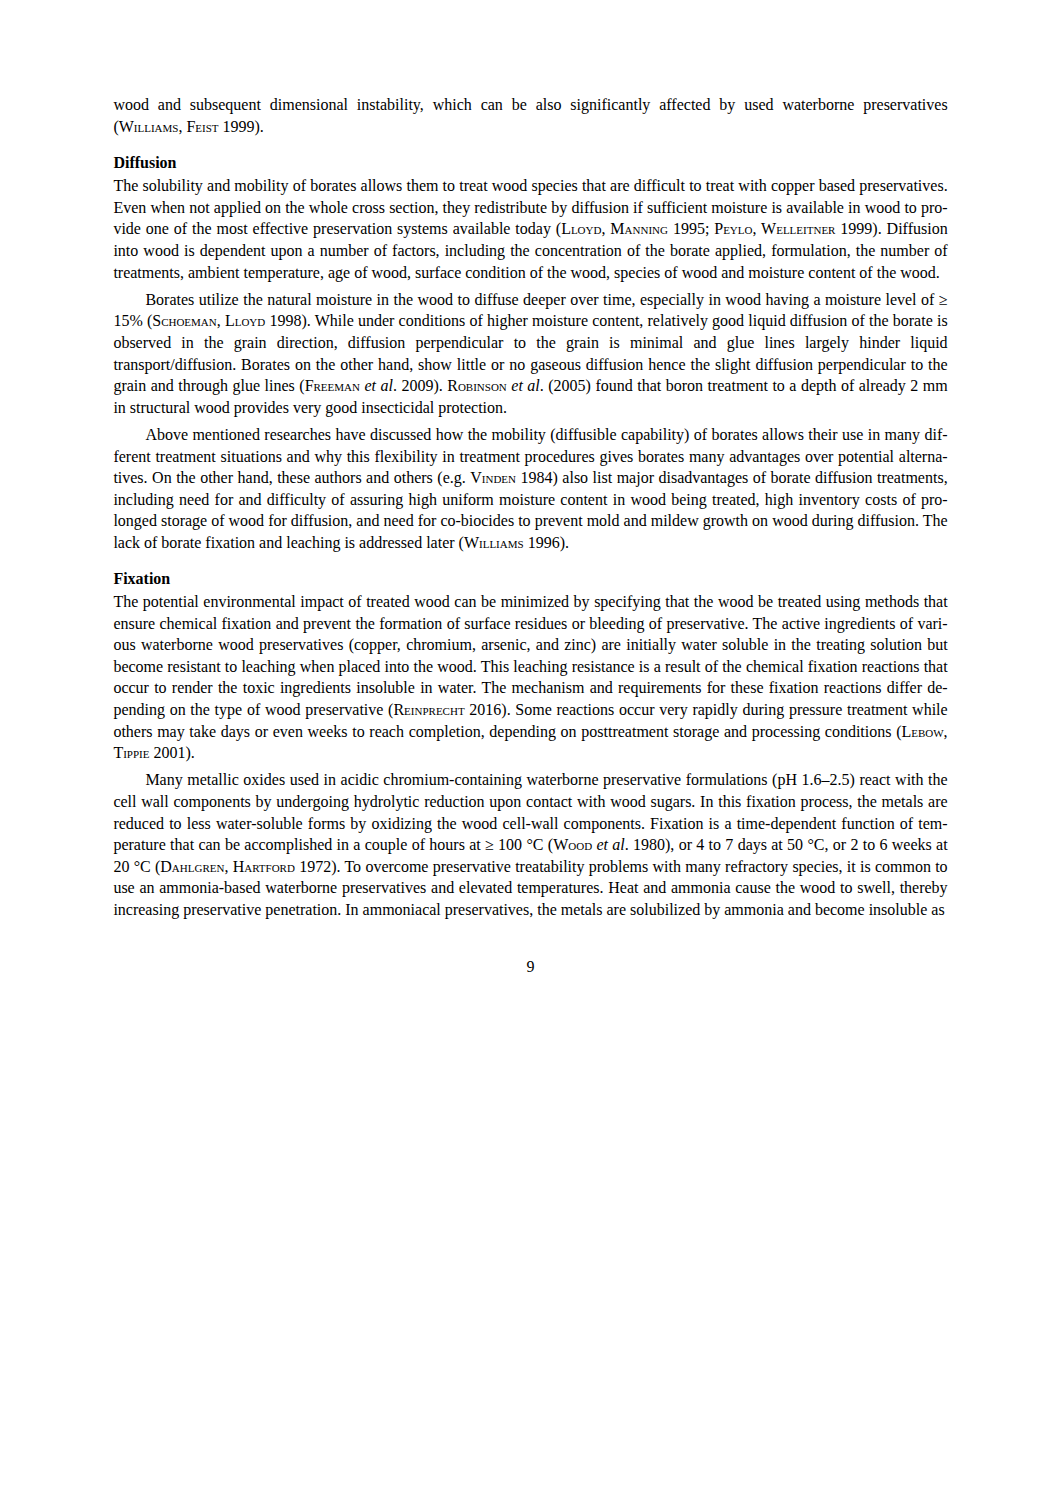wood and subsequent dimensional instability, which can be also significantly affected by used waterborne preservatives (Williams, Feist 1999).
Diffusion
The solubility and mobility of borates allows them to treat wood species that are difficult to treat with copper based preservatives. Even when not applied on the whole cross section, they redistribute by diffusion if sufficient moisture is available in wood to provide one of the most effective preservation systems available today (Lloyd, Manning 1995; Peylo, Welleitner 1999). Diffusion into wood is dependent upon a number of factors, including the concentration of the borate applied, formulation, the number of treatments, ambient temperature, age of wood, surface condition of the wood, species of wood and moisture content of the wood.
Borates utilize the natural moisture in the wood to diffuse deeper over time, especially in wood having a moisture level of ≥ 15% (Schoeman, Lloyd 1998). While under conditions of higher moisture content, relatively good liquid diffusion of the borate is observed in the grain direction, diffusion perpendicular to the grain is minimal and glue lines largely hinder liquid transport/diffusion. Borates on the other hand, show little or no gaseous diffusion hence the slight diffusion perpendicular to the grain and through glue lines (Freeman et al. 2009). Robinson et al. (2005) found that boron treatment to a depth of already 2 mm in structural wood provides very good insecticidal protection.
Above mentioned researches have discussed how the mobility (diffusible capability) of borates allows their use in many different treatment situations and why this flexibility in treatment procedures gives borates many advantages over potential alternatives. On the other hand, these authors and others (e.g. Vinden 1984) also list major disadvantages of borate diffusion treatments, including need for and difficulty of assuring high uniform moisture content in wood being treated, high inventory costs of prolonged storage of wood for diffusion, and need for co-biocides to prevent mold and mildew growth on wood during diffusion. The lack of borate fixation and leaching is addressed later (Williams 1996).
Fixation
The potential environmental impact of treated wood can be minimized by specifying that the wood be treated using methods that ensure chemical fixation and prevent the formation of surface residues or bleeding of preservative. The active ingredients of various waterborne wood preservatives (copper, chromium, arsenic, and zinc) are initially water soluble in the treating solution but become resistant to leaching when placed into the wood. This leaching resistance is a result of the chemical fixation reactions that occur to render the toxic ingredients insoluble in water. The mechanism and requirements for these fixation reactions differ depending on the type of wood preservative (Reinprecht 2016). Some reactions occur very rapidly during pressure treatment while others may take days or even weeks to reach completion, depending on posttreatment storage and processing conditions (Lebow, Tippie 2001).
Many metallic oxides used in acidic chromium-containing waterborne preservative formulations (pH 1.6–2.5) react with the cell wall components by undergoing hydrolytic reduction upon contact with wood sugars. In this fixation process, the metals are reduced to less water-soluble forms by oxidizing the wood cell-wall components. Fixation is a time-dependent function of temperature that can be accomplished in a couple of hours at ≥ 100 °C (Wood et al. 1980), or 4 to 7 days at 50 °C, or 2 to 6 weeks at 20 °C (Dahlgren, Hartford 1972). To overcome preservative treatability problems with many refractory species, it is common to use an ammonia-based waterborne preservatives and elevated temperatures. Heat and ammonia cause the wood to swell, thereby increasing preservative penetration. In ammoniacal preservatives, the metals are solubilized by ammonia and become insoluble as
9